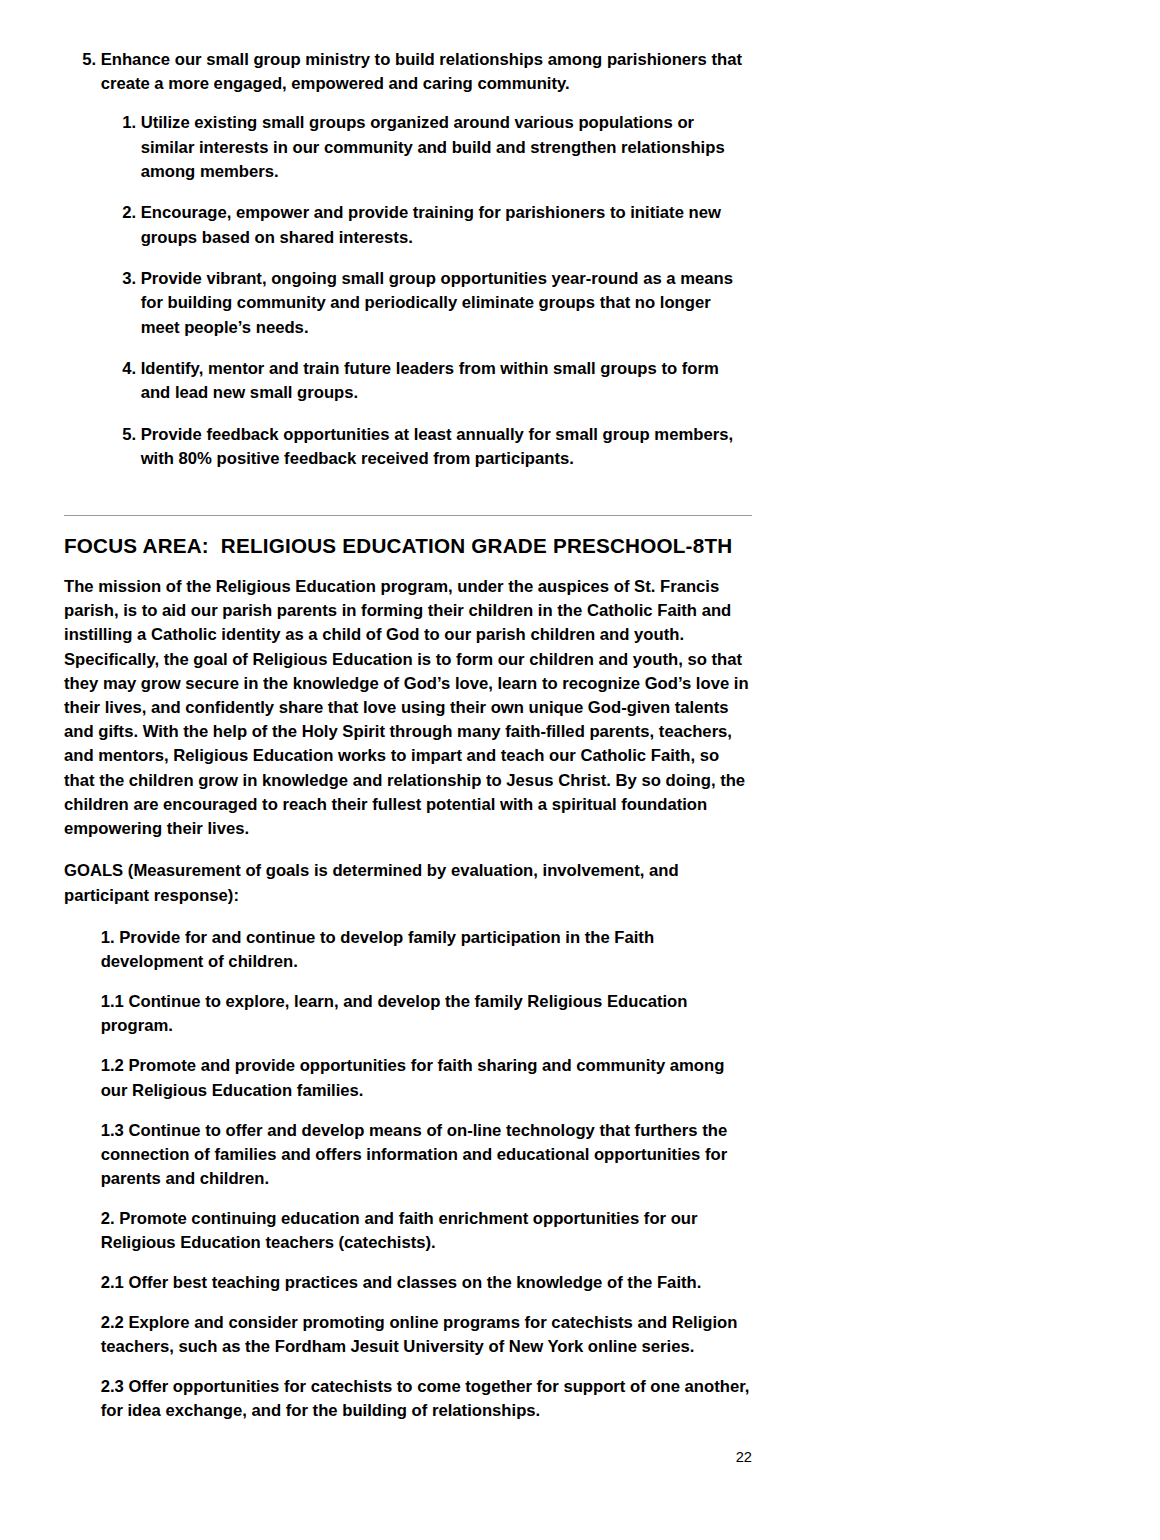Enhance our small group ministry to build relationships among parishioners that create a more engaged, empowered and caring community.
Utilize existing small groups organized around various populations or similar interests in our community and build and strengthen relationships among members.
Encourage, empower and provide training for parishioners to initiate new groups based on shared interests.
Provide vibrant, ongoing small group opportunities year-round as a means for building community and periodically eliminate groups that no longer meet people’s needs.
Identify, mentor and train future leaders from within small groups to form and lead new small groups.
Provide feedback opportunities at least annually for small group members, with 80% positive feedback received from participants.
FOCUS AREA: RELIGIOUS EDUCATION GRADE PRESCHOOL-8TH
The mission of the Religious Education program, under the auspices of St. Francis parish, is to aid our parish parents in forming their children in the Catholic Faith and instilling a Catholic identity as a child of God to our parish children and youth. Specifically, the goal of Religious Education is to form our children and youth, so that they may grow secure in the knowledge of God’s love, learn to recognize God’s love in their lives, and confidently share that love using their own unique God-given talents and gifts. With the help of the Holy Spirit through many faith-filled parents, teachers, and mentors, Religious Education works to impart and teach our Catholic Faith, so that the children grow in knowledge and relationship to Jesus Christ. By so doing, the children are encouraged to reach their fullest potential with a spiritual foundation empowering their lives.
GOALS (Measurement of goals is determined by evaluation, involvement, and participant response):
1. Provide for and continue to develop family participation in the Faith development of children.
1.1 Continue to explore, learn, and develop the family Religious Education program.
1.2 Promote and provide opportunities for faith sharing and community among our Religious Education families.
1.3 Continue to offer and develop means of on-line technology that furthers the connection of families and offers information and educational opportunities for parents and children.
2. Promote continuing education and faith enrichment opportunities for our Religious Education teachers (catechists).
2.1 Offer best teaching practices and classes on the knowledge of the Faith.
2.2 Explore and consider promoting online programs for catechists and Religion teachers, such as the Fordham Jesuit University of New York online series.
2.3 Offer opportunities for catechists to come together for support of one another, for idea exchange, and for the building of relationships.
22